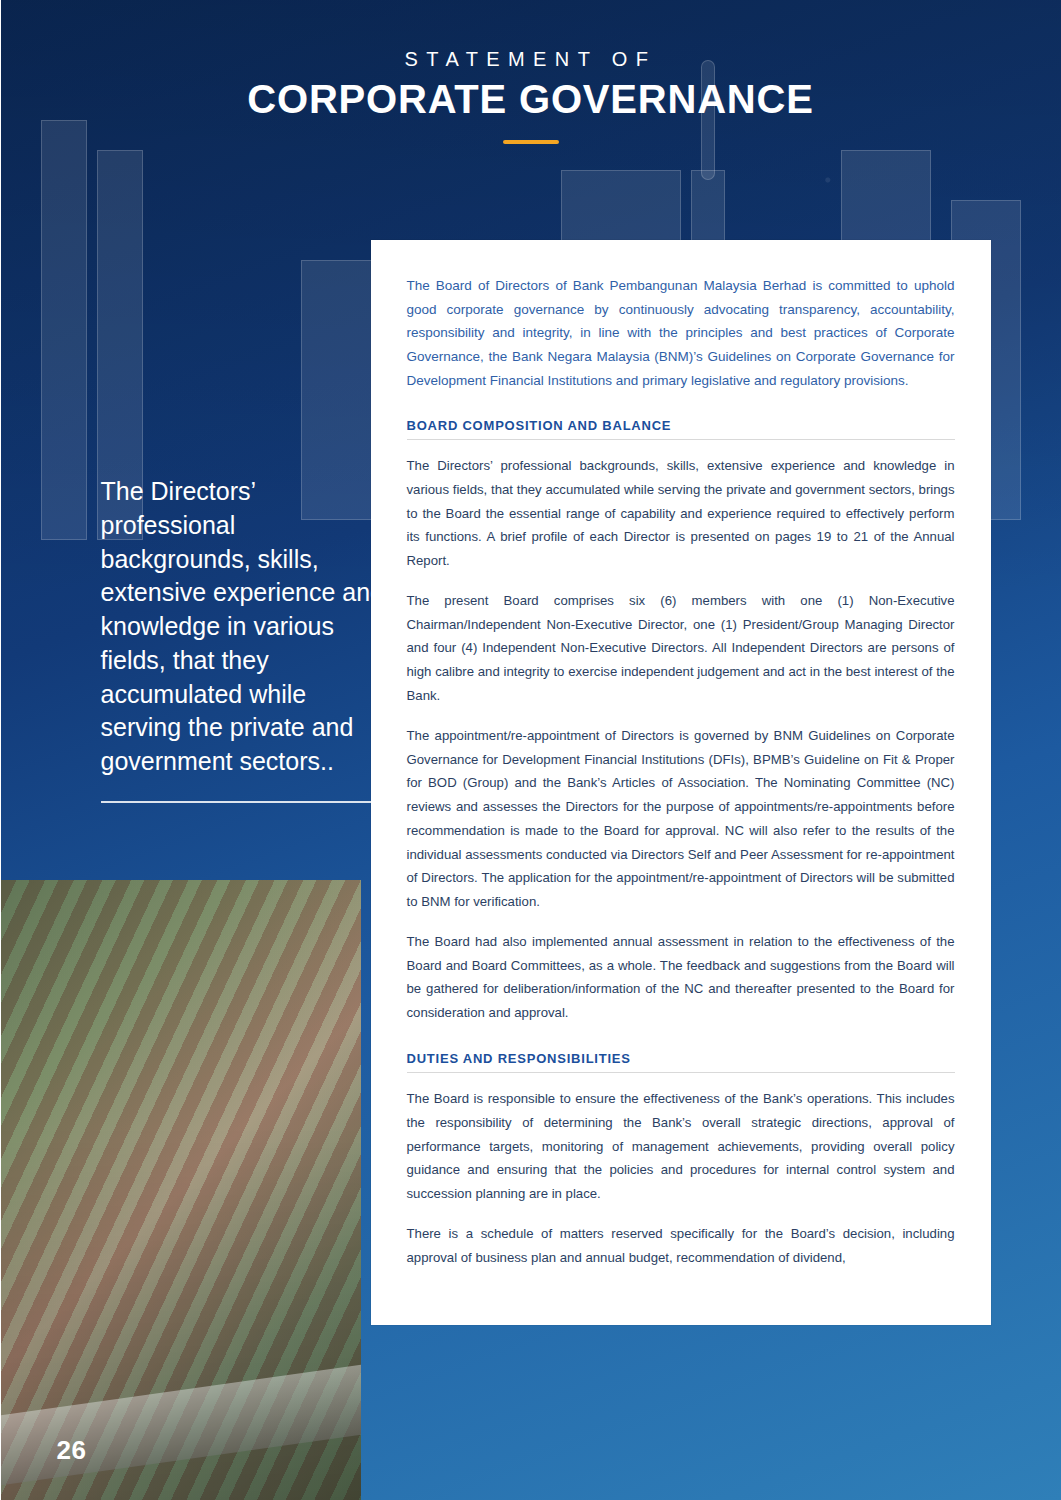Statement of
Corporate Governance
The Directors’ professional backgrounds, skills, extensive experience and knowledge in various fields, that they accumulated while serving the private and government sectors..
The Board of Directors of Bank Pembangunan Malaysia Berhad is committed to uphold good corporate governance by continuously advocating transparency, accountability, responsibility and integrity, in line with the principles and best practices of Corporate Governance, the Bank Negara Malaysia (BNM)’s Guidelines on Corporate Governance for Development Financial Institutions and primary legislative and regulatory provisions.
Board Composition and Balance
The Directors’ professional backgrounds, skills, extensive experience and knowledge in various fields, that they accumulated while serving the private and government sectors, brings to the Board the essential range of capability and experience required to effectively perform its functions. A brief profile of each Director is presented on pages 19 to 21 of the Annual Report.
The present Board comprises six (6) members with one (1) Non-Executive Chairman/Independent Non-Executive Director, one (1) President/Group Managing Director and four (4) Independent Non-Executive Directors. All Independent Directors are persons of high calibre and integrity to exercise independent judgement and act in the best interest of the Bank.
The appointment/re-appointment of Directors is governed by BNM Guidelines on Corporate Governance for Development Financial Institutions (DFIs), BPMB’s Guideline on Fit & Proper for BOD (Group) and the Bank’s Articles of Association. The Nominating Committee (NC) reviews and assesses the Directors for the purpose of appointments/re-appointments before recommendation is made to the Board for approval. NC will also refer to the results of the individual assessments conducted via Directors Self and Peer Assessment for re-appointment of Directors. The application for the appointment/re-appointment of Directors will be submitted to BNM for verification.
The Board had also implemented annual assessment in relation to the effectiveness of the Board and Board Committees, as a whole. The feedback and suggestions from the Board will be gathered for deliberation/information of the NC and thereafter presented to the Board for consideration and approval.
Duties and Responsibilities
The Board is responsible to ensure the effectiveness of the Bank’s operations. This includes the responsibility of determining the Bank’s overall strategic directions, approval of performance targets, monitoring of management achievements, providing overall policy guidance and ensuring that the policies and procedures for internal control system and succession planning are in place.
There is a schedule of matters reserved specifically for the Board’s decision, including approval of business plan and annual budget, recommendation of dividend,
26